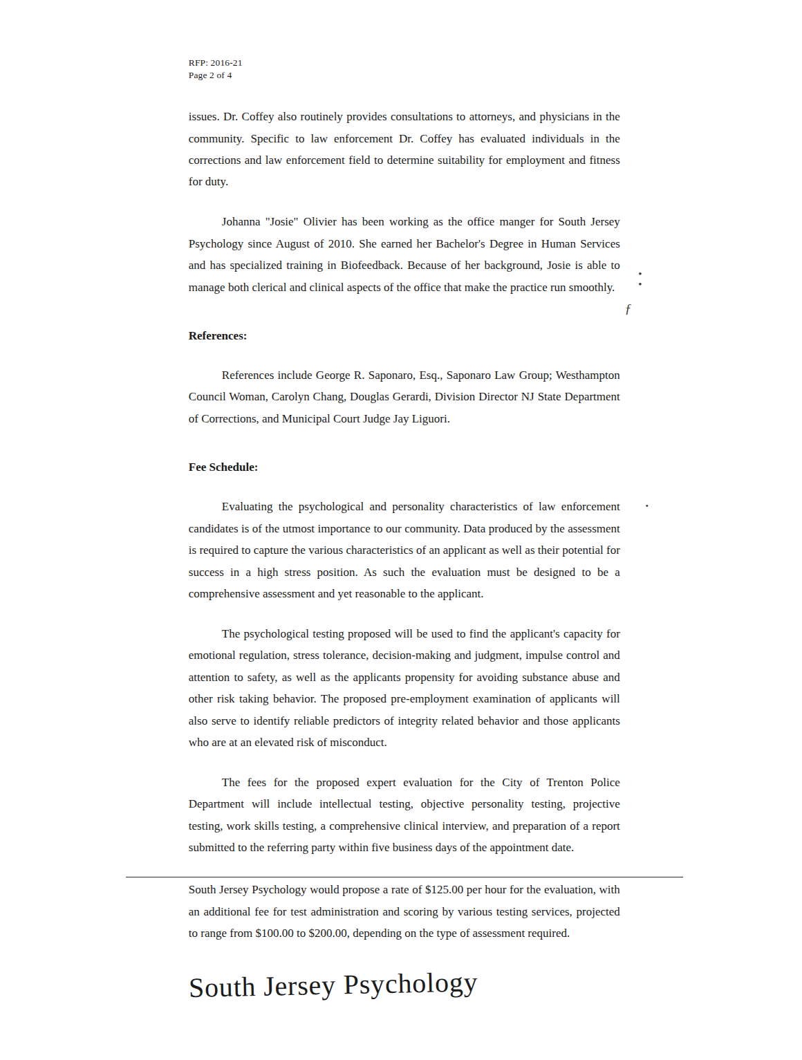RFP: 2016-21
Page 2 of 4
issues. Dr. Coffey also routinely provides consultations to attorneys, and physicians in the community. Specific to law enforcement Dr. Coffey has evaluated individuals in the corrections and law enforcement field to determine suitability for employment and fitness for duty.
Johanna "Josie" Olivier has been working as the office manger for South Jersey Psychology since August of 2010. She earned her Bachelor's Degree in Human Services and has specialized training in Biofeedback. Because of her background, Josie is able to manage both clerical and clinical aspects of the office that make the practice run smoothly.
References:
References include George R. Saponaro, Esq., Saponaro Law Group; Westhampton Council Woman, Carolyn Chang, Douglas Gerardi, Division Director NJ State Department of Corrections, and Municipal Court Judge Jay Liguori.
Fee Schedule:
Evaluating the psychological and personality characteristics of law enforcement candidates is of the utmost importance to our community. Data produced by the assessment is required to capture the various characteristics of an applicant as well as their potential for success in a high stress position. As such the evaluation must be designed to be a comprehensive assessment and yet reasonable to the applicant.
The psychological testing proposed will be used to find the applicant's capacity for emotional regulation, stress tolerance, decision-making and judgment, impulse control and attention to safety, as well as the applicants propensity for avoiding substance abuse and other risk taking behavior. The proposed pre-employment examination of applicants will also serve to identify reliable predictors of integrity related behavior and those applicants who are at an elevated risk of misconduct.
The fees for the proposed expert evaluation for the City of Trenton Police Department will include intellectual testing, objective personality testing, projective testing, work skills testing, a comprehensive clinical interview, and preparation of a report submitted to the referring party within five business days of the appointment date.
South Jersey Psychology would propose a rate of $125.00 per hour for the evaluation, with an additional fee for test administration and scoring by various testing services, projected to range from $100.00 to $200.00, depending on the type of assessment required.
South Jersey Psychology
•
• ƒ •